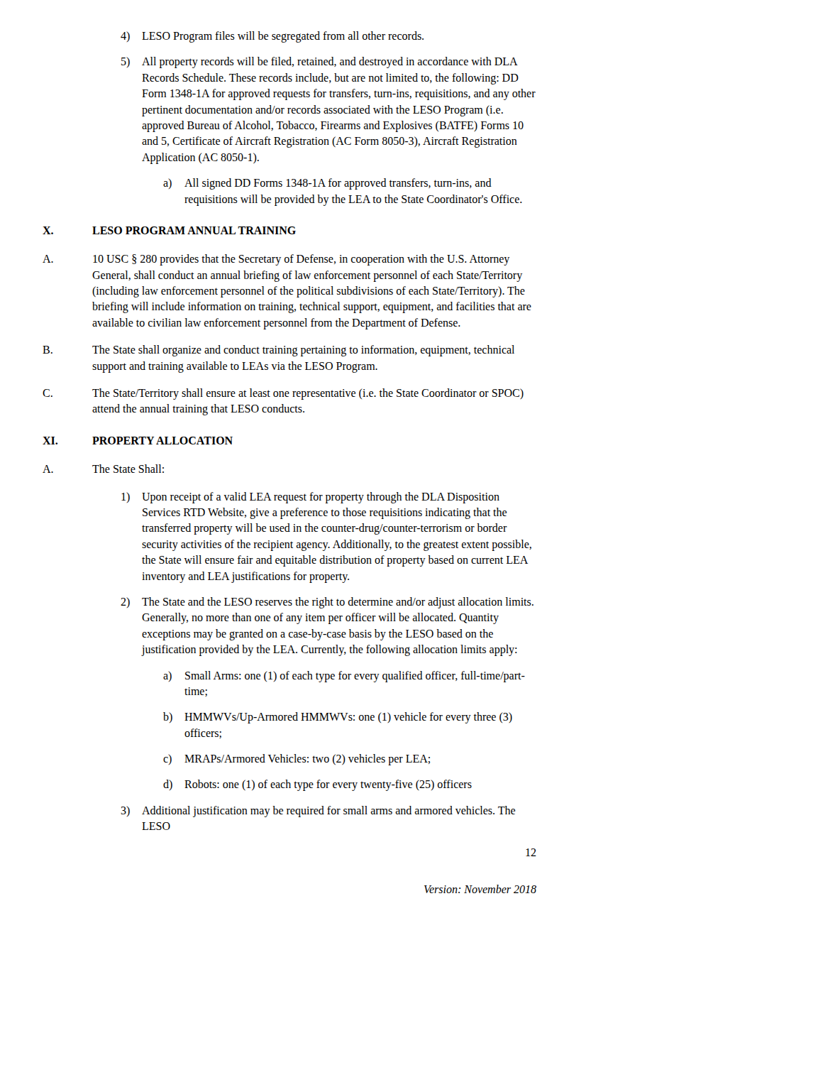4)
LESO Program files will be segregated from all other records.
5)
All property records will be filed, retained, and destroyed in accordance with DLA Records Schedule. These records include, but are not limited to, the following: DD Form 1348-1A for approved requests for transfers, turn-ins, requisitions, and any other pertinent documentation and/or records associated with the LESO Program (i.e. approved Bureau of Alcohol, Tobacco, Firearms and Explosives (BATFE) Forms 10 and 5, Certificate of Aircraft Registration (AC Form 8050-3), Aircraft Registration Application (AC 8050-1).
a)
All signed DD Forms 1348-1A for approved transfers, turn-ins, and requisitions will be provided by the LEA to the State Coordinator's Office.
X.
LESO PROGRAM ANNUAL TRAINING
A.
10 USC § 280 provides that the Secretary of Defense, in cooperation with the U.S. Attorney General, shall conduct an annual briefing of law enforcement personnel of each State/Territory (including law enforcement personnel of the political subdivisions of each State/Territory). The briefing will include information on training, technical support, equipment, and facilities that are available to civilian law enforcement personnel from the Department of Defense.
B.
The State shall organize and conduct training pertaining to information, equipment, technical support and training available to LEAs via the LESO Program.
C.
The State/Territory shall ensure at least one representative (i.e. the State Coordinator or SPOC) attend the annual training that LESO conducts.
XI.
PROPERTY ALLOCATION
A.
The State Shall:
1)
Upon receipt of a valid LEA request for property through the DLA Disposition Services RTD Website, give a preference to those requisitions indicating that the transferred property will be used in the counter-drug/counter-terrorism or border security activities of the recipient agency. Additionally, to the greatest extent possible, the State will ensure fair and equitable distribution of property based on current LEA inventory and LEA justifications for property.
2)
The State and the LESO reserves the right to determine and/or adjust allocation limits. Generally, no more than one of any item per officer will be allocated. Quantity exceptions may be granted on a case-by-case basis by the LESO based on the justification provided by the LEA. Currently, the following allocation limits apply:
a)
Small Arms: one (1) of each type for every qualified officer, full-time/part-time;
b)
HMMWVs/Up-Armored HMMWVs: one (1) vehicle for every three (3) officers;
c)
MRAPs/Armored Vehicles: two (2) vehicles per LEA;
d)
Robots: one (1) of each type for every twenty-five (25) officers
3)
Additional justification may be required for small arms and armored vehicles. The LESO
12
Version: November 2018